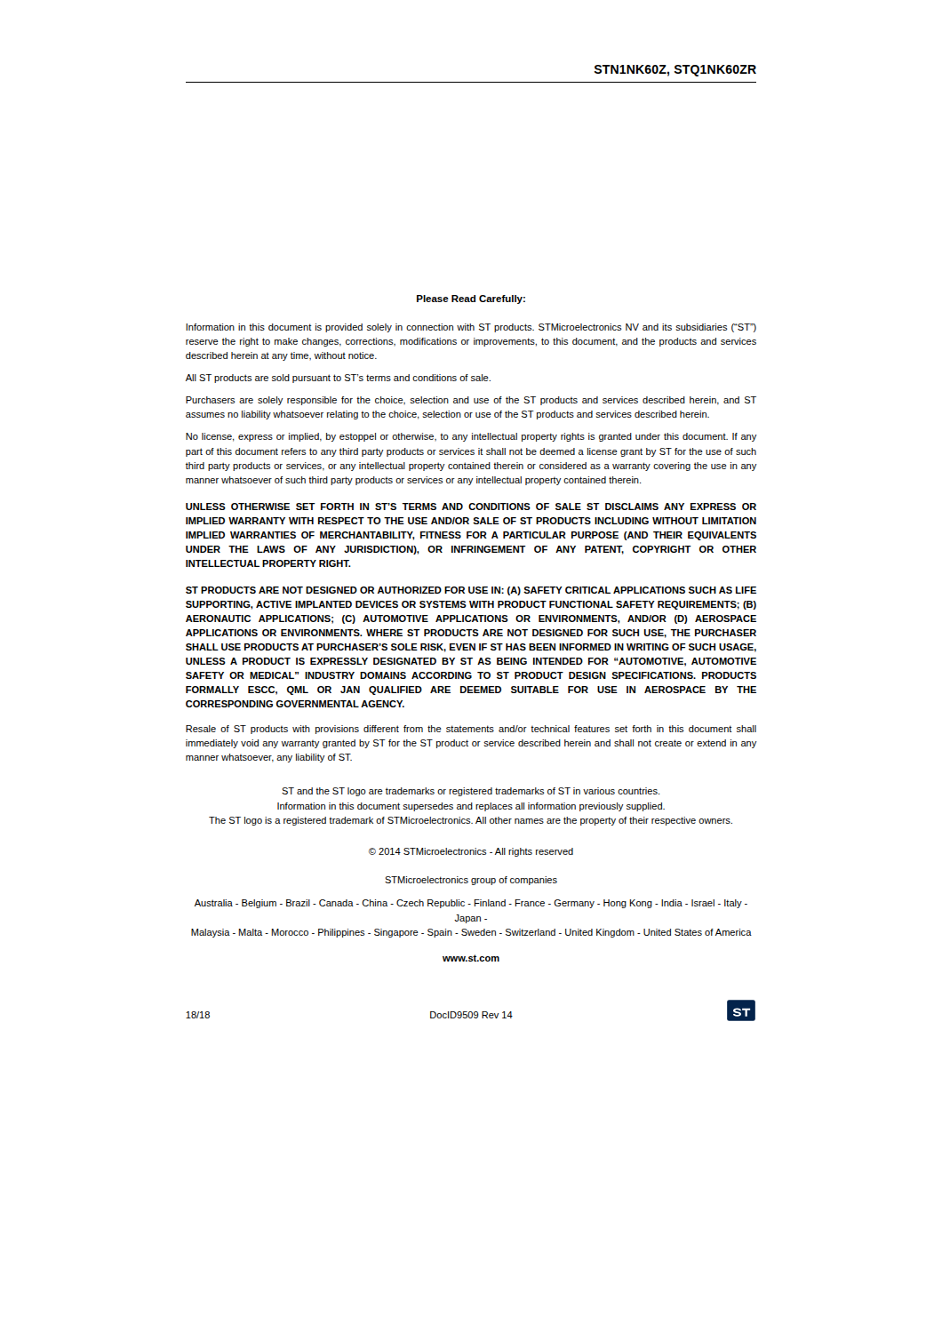STN1NK60Z, STQ1NK60ZR
Please Read Carefully:
Information in this document is provided solely in connection with ST products. STMicroelectronics NV and its subsidiaries (“ST”) reserve the right to make changes, corrections, modifications or improvements, to this document, and the products and services described herein at any time, without notice.
All ST products are sold pursuant to ST’s terms and conditions of sale.
Purchasers are solely responsible for the choice, selection and use of the ST products and services described herein, and ST assumes no liability whatsoever relating to the choice, selection or use of the ST products and services described herein.
No license, express or implied, by estoppel or otherwise, to any intellectual property rights is granted under this document. If any part of this document refers to any third party products or services it shall not be deemed a license grant by ST for the use of such third party products or services, or any intellectual property contained therein or considered as a warranty covering the use in any manner whatsoever of such third party products or services or any intellectual property contained therein.
Unless otherwise set forth in ST’s terms and conditions of sale ST disclaims any express or implied warranty with respect to the use and/or sale of ST products including without limitation implied warranties of merchantability, fitness for a particular purpose (and their equivalents under the laws of any jurisdiction), or infringement of any patent, copyright or other intellectual property right.
ST products are not designed or authorized for use in: (A) safety critical applications such as life supporting, active implanted devices or systems with product functional safety requirements; (B) aeronautic applications; (C) automotive applications or environments, and/or (D) aerospace applications or environments. Where ST products are not designed for such use, the purchaser shall use products at purchaser’s sole risk, even if ST has been informed in writing of such usage, unless a product is expressly designated by ST as being intended for “automotive, automotive safety or medical” industry domains according to ST product design specifications. Products formally ESCC, QML or JAN qualified are deemed suitable for use in aerospace by the corresponding governmental agency.
Resale of ST products with provisions different from the statements and/or technical features set forth in this document shall immediately void any warranty granted by ST for the ST product or service described herein and shall not create or extend in any manner whatsoever, any liability of ST.
ST and the ST logo are trademarks or registered trademarks of ST in various countries.
Information in this document supersedes and replaces all information previously supplied.
The ST logo is a registered trademark of STMicroelectronics. All other names are the property of their respective owners.
© 2014 STMicroelectronics - All rights reserved
STMicroelectronics group of companies
Australia - Belgium - Brazil - Canada - China - Czech Republic - Finland - France - Germany - Hong Kong - India - Israel - Italy - Japan -
Malaysia - Malta - Morocco - Philippines - Singapore - Spain - Sweden - Switzerland - United Kingdom - United States of America
www.st.com
18/18
DocID9509 Rev 14